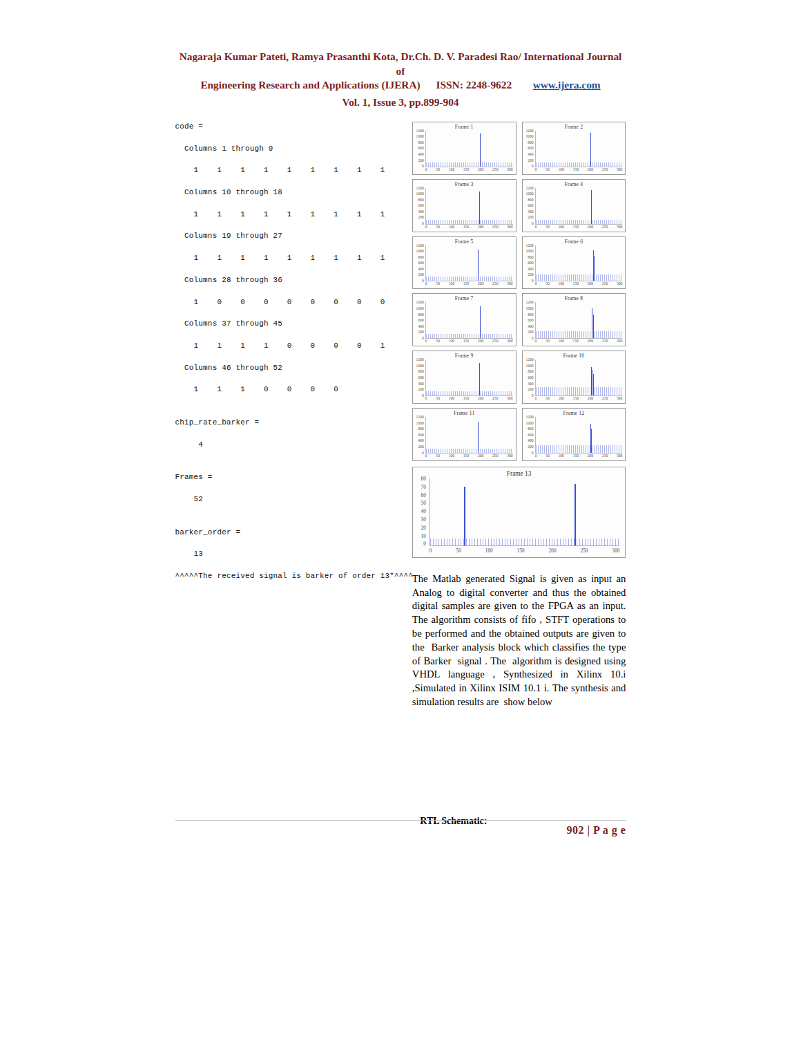Nagaraja Kumar Pateti, Ramya Prasanthi Kota, Dr.Ch. D. V. Paradesi Rao/ International Journal of
Engineering Research and Applications (IJERA) ISSN: 2248-9622 www.ijera.com
Vol. 1, Issue 3, pp.899-904
code =

  Columns 1 through 9

    1    1    1    1    1    1    1    1    1

  Columns 10 through 18

    1    1    1    1    1    1    1    1    1

  Columns 19 through 27

    1    1    1    1    1    1    1    1    1

  Columns 28 through 36

    1    0    0    0    0    0    0    0    0

  Columns 37 through 45

    1    1    1    1    0    0    0    0    1

  Columns 46 through 52

    1    1    1    0    0    0    0


chip_rate_barker =

     4


Frames =

    52


barker_order =

    13

^^^^^The received signal is barker of order 13*^^^^
Frame 1
120010008006004002000
050100150200250300
Frame 2
120010008006004002000
050100150200250300
Frame 3
120010008006004002000
050100150200250300
Frame 4
120010008006004002000
050100150200250300
Frame 5
120010008006004002000
050100150200250300
Frame 6
120010008006004002000
050100150200250300
Frame 7
120010008006004002000
050100150200250300
Frame 8
120010008006004002000
050100150200250300
Frame 9
120010008006004002000
050100150200250300
Frame 10
120010008006004002000
050100150200250300
Frame 11
120010008006004002000
050100150200250300
Frame 12
120010008006004002000
050100150200250300
Frame 13
80706050403020100
050100150200250300
The Matlab generated Signal is given as input an Analog to digital converter and thus the obtained digital samples are given to the FPGA as an input. The algorithm consists of fifo , STFT operations to be performed and the obtained outputs are given to the Barker analysis block which classifies the type of Barker signal . The algorithm is designed using VHDL language , Synthesized in Xilinx 10.i ,Simulated in Xilinx ISIM 10.1 i. The synthesis and simulation results are show below
RTL Schematic:
902 | P a g e